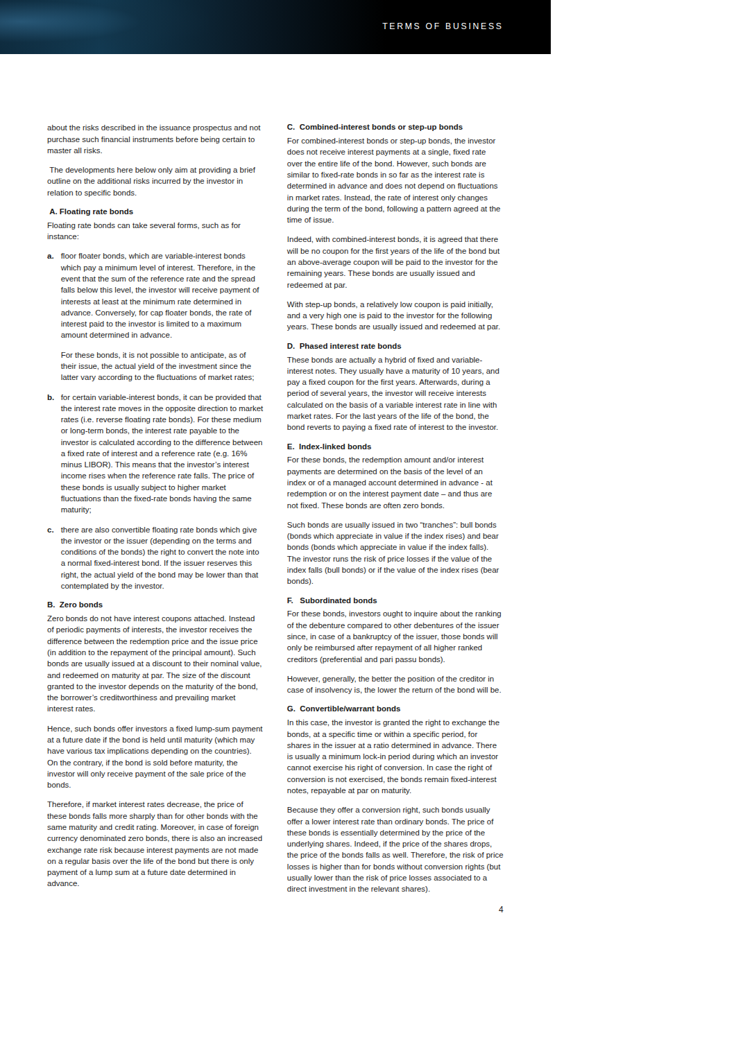Terms of Business
about the risks described in the issuance prospectus and not purchase such financial instruments before being certain to master all risks.
The developments here below only aim at providing a brief outline on the additional risks incurred by the investor in relation to specific bonds.
A. Floating rate bonds
Floating rate bonds can take several forms, such as for instance:
a.
floor floater bonds, which are variable-interest bonds which pay a minimum level of interest. Therefore, in the event that the sum of the reference rate and the spread falls below this level, the investor will receive payment of interests at least at the minimum rate determined in advance. Conversely, for cap floater bonds, the rate of interest paid to the investor is limited to a maximum amount determined in advance.
For these bonds, it is not possible to anticipate, as of their issue, the actual yield of the investment since the latter vary according to the fluctuations of market rates;
b.
for certain variable-interest bonds, it can be provided that the interest rate moves in the opposite direction to market rates (i.e. reverse floating rate bonds). For these medium or long-term bonds, the interest rate payable to the investor is calculated according to the difference between a fixed rate of interest and a reference rate (e.g. 16% minus LIBOR). This means that the investor’s interest income rises when the reference rate falls. The price of these bonds is usually subject to higher market fluctuations than the fixed-rate bonds having the same maturity;
c.
there are also convertible floating rate bonds which give the investor or the issuer (depending on the terms and conditions of the bonds) the right to convert the note into a normal fixed-interest bond. If the issuer reserves this right, the actual yield of the bond may be lower than that contemplated by the investor.
B. Zero bonds
Zero bonds do not have interest coupons attached. Instead of periodic payments of interests, the investor receives the difference between the redemption price and the issue price (in addition to the repayment of the principal amount). Such bonds are usually issued at a discount to their nominal value, and redeemed on maturity at par. The size of the discount granted to the investor depends on the maturity of the bond, the borrower’s creditworthiness and prevailing market interest rates.
Hence, such bonds offer investors a fixed lump-sum payment at a future date if the bond is held until maturity (which may have various tax implications depending on the countries). On the contrary, if the bond is sold before maturity, the investor will only receive payment of the sale price of the bonds.
Therefore, if market interest rates decrease, the price of these bonds falls more sharply than for other bonds with the same maturity and credit rating. Moreover, in case of foreign currency denominated zero bonds, there is also an increased exchange rate risk because interest payments are not made on a regular basis over the life of the bond but there is only payment of a lump sum at a future date determined in advance.
C. Combined-interest bonds or step-up bonds
For combined-interest bonds or step-up bonds, the investor does not receive interest payments at a single, fixed rate over the entire life of the bond. However, such bonds are similar to fixed-rate bonds in so far as the interest rate is determined in advance and does not depend on fluctuations in market rates. Instead, the rate of interest only changes during the term of the bond, following a pattern agreed at the time of issue.
Indeed, with combined-interest bonds, it is agreed that there will be no coupon for the first years of the life of the bond but an above-average coupon will be paid to the investor for the remaining years. These bonds are usually issued and redeemed at par.
With step-up bonds, a relatively low coupon is paid initially, and a very high one is paid to the investor for the following years. These bonds are usually issued and redeemed at par.
D. Phased interest rate bonds
These bonds are actually a hybrid of fixed and variable-interest notes. They usually have a maturity of 10 years, and pay a fixed coupon for the first years. Afterwards, during a period of several years, the investor will receive interests calculated on the basis of a variable interest rate in line with market rates. For the last years of the life of the bond, the bond reverts to paying a fixed rate of interest to the investor.
E. Index-linked bonds
For these bonds, the redemption amount and/or interest payments are determined on the basis of the level of an index or of a managed account determined in advance - at redemption or on the interest payment date – and thus are not fixed. These bonds are often zero bonds.
Such bonds are usually issued in two “tranches”: bull bonds (bonds which appreciate in value if the index rises) and bear bonds (bonds which appreciate in value if the index falls). The investor runs the risk of price losses if the value of the index falls (bull bonds) or if the value of the index rises (bear bonds).
F. Subordinated bonds
For these bonds, investors ought to inquire about the ranking of the debenture compared to other debentures of the issuer since, in case of a bankruptcy of the issuer, those bonds will only be reimbursed after repayment of all higher ranked creditors (preferential and pari passu bonds).
However, generally, the better the position of the creditor in case of insolvency is, the lower the return of the bond will be.
G. Convertible/warrant bonds
In this case, the investor is granted the right to exchange the bonds, at a specific time or within a specific period, for shares in the issuer at a ratio determined in advance. There is usually a minimum lock-in period during which an investor cannot exercise his right of conversion. In case the right of conversion is not exercised, the bonds remain fixed-interest notes, repayable at par on maturity.
Because they offer a conversion right, such bonds usually offer a lower interest rate than ordinary bonds. The price of these bonds is essentially determined by the price of the underlying shares. Indeed, if the price of the shares drops, the price of the bonds falls as well. Therefore, the risk of price losses is higher than for bonds without conversion rights (but usually lower than the risk of price losses associated to a direct investment in the relevant shares).
4